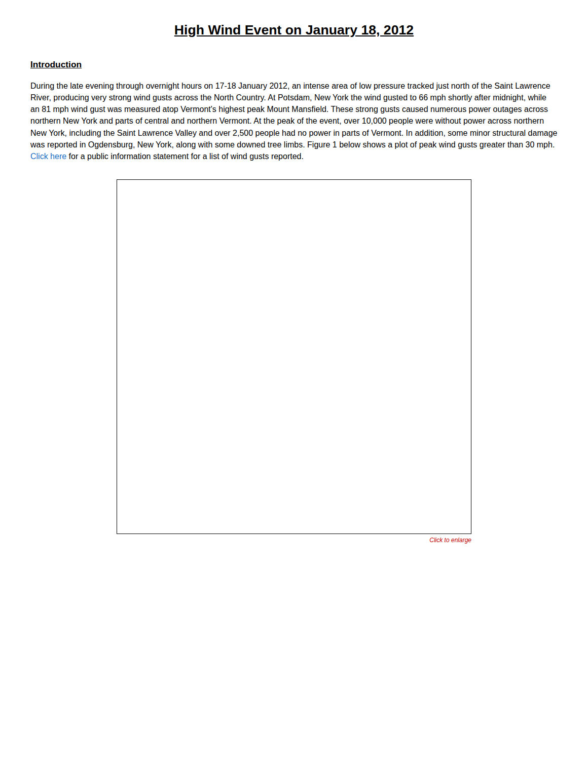High Wind Event on January 18, 2012
Introduction
During the late evening through overnight hours on 17-18 January 2012, an intense area of low pressure tracked just north of the Saint Lawrence River, producing very strong wind gusts across the North Country. At Potsdam, New York the wind gusted to 66 mph shortly after midnight, while an 81 mph wind gust was measured atop Vermont's highest peak Mount Mansfield. These strong gusts caused numerous power outages across northern New York and parts of central and northern Vermont. At the peak of the event, over 10,000 people were without power across northern New York, including the Saint Lawrence Valley and over 2,500 people had no power in parts of Vermont. In addition, some minor structural damage was reported in Ogdensburg, New York, along with some downed tree limbs. Figure 1 below shows a plot of peak wind gusts greater than 30 mph. Click here for a public information statement for a list of wind gusts reported.
Click to enlarge